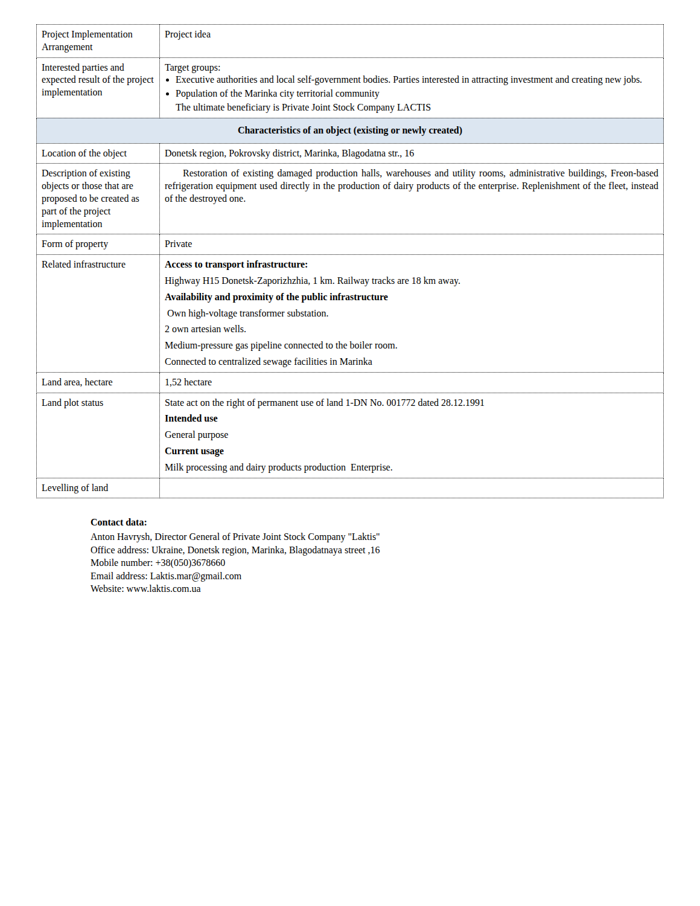| Project Implementation Arrangement | Project idea |
| Interested parties and expected result of the project implementation | Target groups: Executive authorities and local self-government bodies. Parties interested in attracting investment and creating new jobs. Population of the Marinka city territorial community The ultimate beneficiary is Private Joint Stock Company LACTIS |
| Characteristics of an object (existing or newly created) |
| Location of the object | Donetsk region, Pokrovsky district, Marinka, Blagodatna str., 16 |
| Description of existing objects or those that are proposed to be created as part of the project implementation | Restoration of existing damaged production halls, warehouses and utility rooms, administrative buildings, Freon-based refrigeration equipment used directly in the production of dairy products of the enterprise. Replenishment of the fleet, instead of the destroyed one. |
| Form of property | Private |
| Related infrastructure | Access to transport infrastructure: Highway H15 Donetsk-Zaporizhzhia, 1 km. Railway tracks are 18 km away. Availability and proximity of the public infrastructure Own high-voltage transformer substation. 2 own artesian wells. Medium-pressure gas pipeline connected to the boiler room. Connected to centralized sewage facilities in Marinka |
| Land area, hectare | 1,52 hectare |
| Land plot status | State act on the right of permanent use of land 1-DN No. 001772 dated 28.12.1991 Intended use General purpose Current usage Milk processing and dairy products production Enterprise. |
| Levelling of land | |
Contact data:
Anton Havrysh, Director General of Private Joint Stock Company "Laktis"
Office address: Ukraine, Donetsk region, Marinka, Blagodatnaya street ,16
Mobile number: +38(050)3678660
Email address: Laktis.mar@gmail.com
Website: www.laktis.com.ua